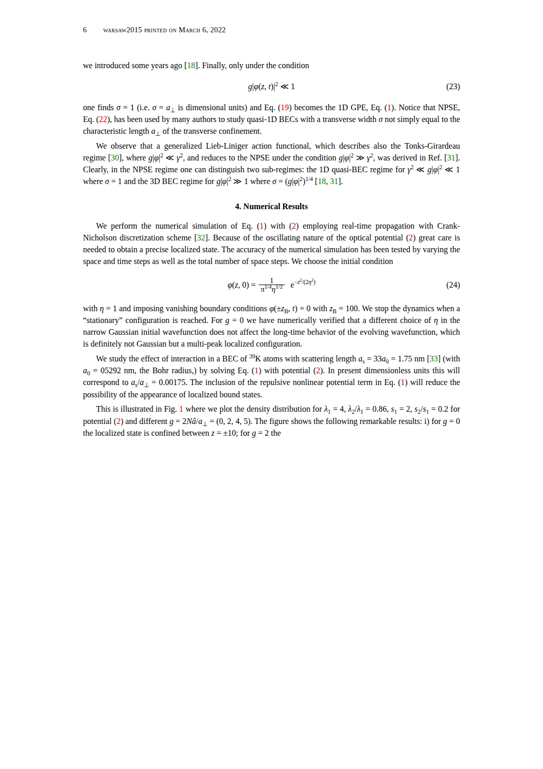6 warsaw2015 printed on March 6, 2022
we introduced some years ago [18]. Finally, only under the condition
g|φ(z, t)|2 ≪ 1 (23)
one finds σ = 1 (i.e. σ = a⊥ is dimensional units) and Eq. (19) becomes the 1D GPE, Eq. (1). Notice that NPSE, Eq. (22), has been used by many authors to study quasi-1D BECs with a transverse width σ not simply equal to the characteristic length a⊥ of the transverse confinement.
We observe that a generalized Lieb-Liniger action functional, which describes also the Tonks-Girardeau regime [30], where g|φ|2 ≪ γ2, and reduces to the NPSE under the condition g|φ|2 ≫ γ2, was derived in Ref. [31]. Clearly, in the NPSE regime one can distinguish two sub-regimes: the 1D quasi-BEC regime for γ2 ≪ g|φ|2 ≪ 1 where σ = 1 and the 3D BEC regime for g|φ|2 ≫ 1 where σ = (g|φ|2)1/4 [18, 31].
4. Numerical Results
We perform the numerical simulation of Eq. (1) with (2) employing real-time propagation with Crank-Nicholson discretization scheme [32]. Because of the oscillating nature of the optical potential (2) great care is needed to obtain a precise localized state. The accuracy of the numerical simulation has been tested by varying the space and time steps as well as the total number of space steps. We choose the initial condition
φ(z, 0) = 1 π1/4η1/2 e−z2/(2η2) (24)
with η = 1 and imposing vanishing boundary conditions φ(±zB, t) = 0 with zB = 100. We stop the dynamics when a “stationary” configuration is reached. For g = 0 we have numerically verified that a different choice of η in the narrow Gaussian initial wavefunction does not affect the long-time behavior of the evolving wavefunction, which is definitely not Gaussian but a multi-peak localized configuration.
We study the effect of interaction in a BEC of 39K atoms with scattering length as = 33a0 = 1.75 nm [33] (with a0 = 05292 nm, the Bohr radius,) by solving Eq. (1) with potential (2). In present dimensionless units this will correspond to as/a⊥ = 0.00175. The inclusion of the repulsive nonlinear potential term in Eq. (1) will reduce the possibility of the appearance of localized bound states.
This is illustrated in Fig. 1 where we plot the density distribution for λ1 = 4, λ2/λ1 = 0.86, s1 = 2, s2/s1 = 0.2 for potential (2) and different g = 2Nâ/a⊥ = (0, 2, 4, 5). The figure shows the following remarkable results: i) for g = 0 the localized state is confined between z = ±10; for g = 2 the